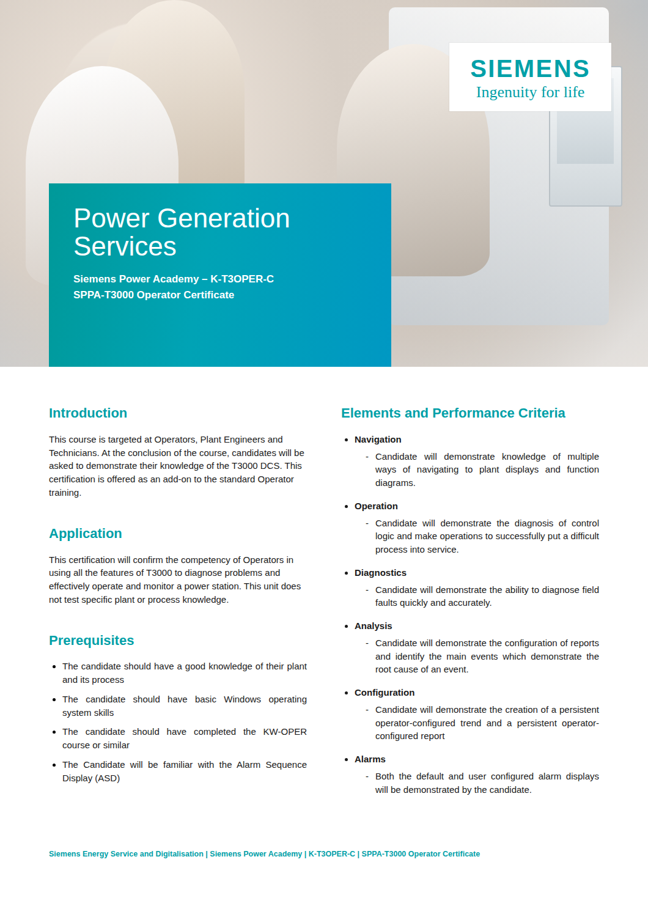SIEMENS
Ingenuity for life
Power Generation
Services
Siemens Power Academy – K-T3OPER-C
SPPA-T3000 Operator Certificate
Introduction
This course is targeted at Operators, Plant Engineers and Technicians. At the conclusion of the course, candidates will be asked to demonstrate their knowledge of the T3000 DCS. This certification is offered as an add-on to the standard Operator training.
Application
This certification will confirm the competency of Operators in using all the features of T3000 to diagnose problems and effectively operate and monitor a power station. This unit does not test specific plant or process knowledge.
Prerequisites
The candidate should have a good knowledge of their plant and its process
The candidate should have basic Windows operating system skills
The candidate should have completed the KW-OPER course or similar
The Candidate will be familiar with the Alarm Sequence Display (ASD)
Elements and Performance Criteria
Navigation
Candidate will demonstrate knowledge of multiple ways of navigating to plant displays and function diagrams.
Operation
Candidate will demonstrate the diagnosis of control logic and make operations to successfully put a difficult process into service.
Diagnostics
Candidate will demonstrate the ability to diagnose field faults quickly and accurately.
Analysis
Candidate will demonstrate the configuration of reports and identify the main events which demonstrate the root cause of an event.
Configuration
Candidate will demonstrate the creation of a persistent operator-configured trend and a persistent operator-configured report
Alarms
Both the default and user configured alarm displays will be demonstrated by the candidate.
Siemens Energy Service and Digitalisation | Siemens Power Academy | K-T3OPER-C | SPPA-T3000 Operator Certificate